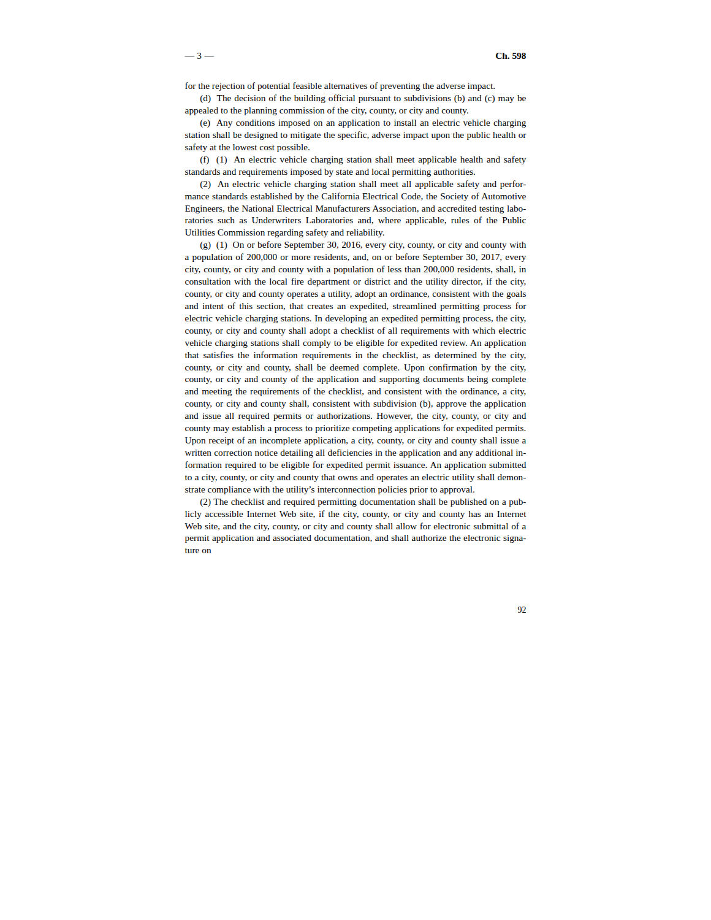— 3 — Ch. 598
for the rejection of potential feasible alternatives of preventing the adverse impact.
(d) The decision of the building official pursuant to subdivisions (b) and (c) may be appealed to the planning commission of the city, county, or city and county.
(e) Any conditions imposed on an application to install an electric vehicle charging station shall be designed to mitigate the specific, adverse impact upon the public health or safety at the lowest cost possible.
(f) (1) An electric vehicle charging station shall meet applicable health and safety standards and requirements imposed by state and local permitting authorities.
(2) An electric vehicle charging station shall meet all applicable safety and performance standards established by the California Electrical Code, the Society of Automotive Engineers, the National Electrical Manufacturers Association, and accredited testing laboratories such as Underwriters Laboratories and, where applicable, rules of the Public Utilities Commission regarding safety and reliability.
(g) (1) On or before September 30, 2016, every city, county, or city and county with a population of 200,000 or more residents, and, on or before September 30, 2017, every city, county, or city and county with a population of less than 200,000 residents, shall, in consultation with the local fire department or district and the utility director, if the city, county, or city and county operates a utility, adopt an ordinance, consistent with the goals and intent of this section, that creates an expedited, streamlined permitting process for electric vehicle charging stations. In developing an expedited permitting process, the city, county, or city and county shall adopt a checklist of all requirements with which electric vehicle charging stations shall comply to be eligible for expedited review. An application that satisfies the information requirements in the checklist, as determined by the city, county, or city and county, shall be deemed complete. Upon confirmation by the city, county, or city and county of the application and supporting documents being complete and meeting the requirements of the checklist, and consistent with the ordinance, a city, county, or city and county shall, consistent with subdivision (b), approve the application and issue all required permits or authorizations. However, the city, county, or city and county may establish a process to prioritize competing applications for expedited permits. Upon receipt of an incomplete application, a city, county, or city and county shall issue a written correction notice detailing all deficiencies in the application and any additional information required to be eligible for expedited permit issuance. An application submitted to a city, county, or city and county that owns and operates an electric utility shall demonstrate compliance with the utility’s interconnection policies prior to approval.
(2) The checklist and required permitting documentation shall be published on a publicly accessible Internet Web site, if the city, county, or city and county has an Internet Web site, and the city, county, or city and county shall allow for electronic submittal of a permit application and associated documentation, and shall authorize the electronic signature on
92